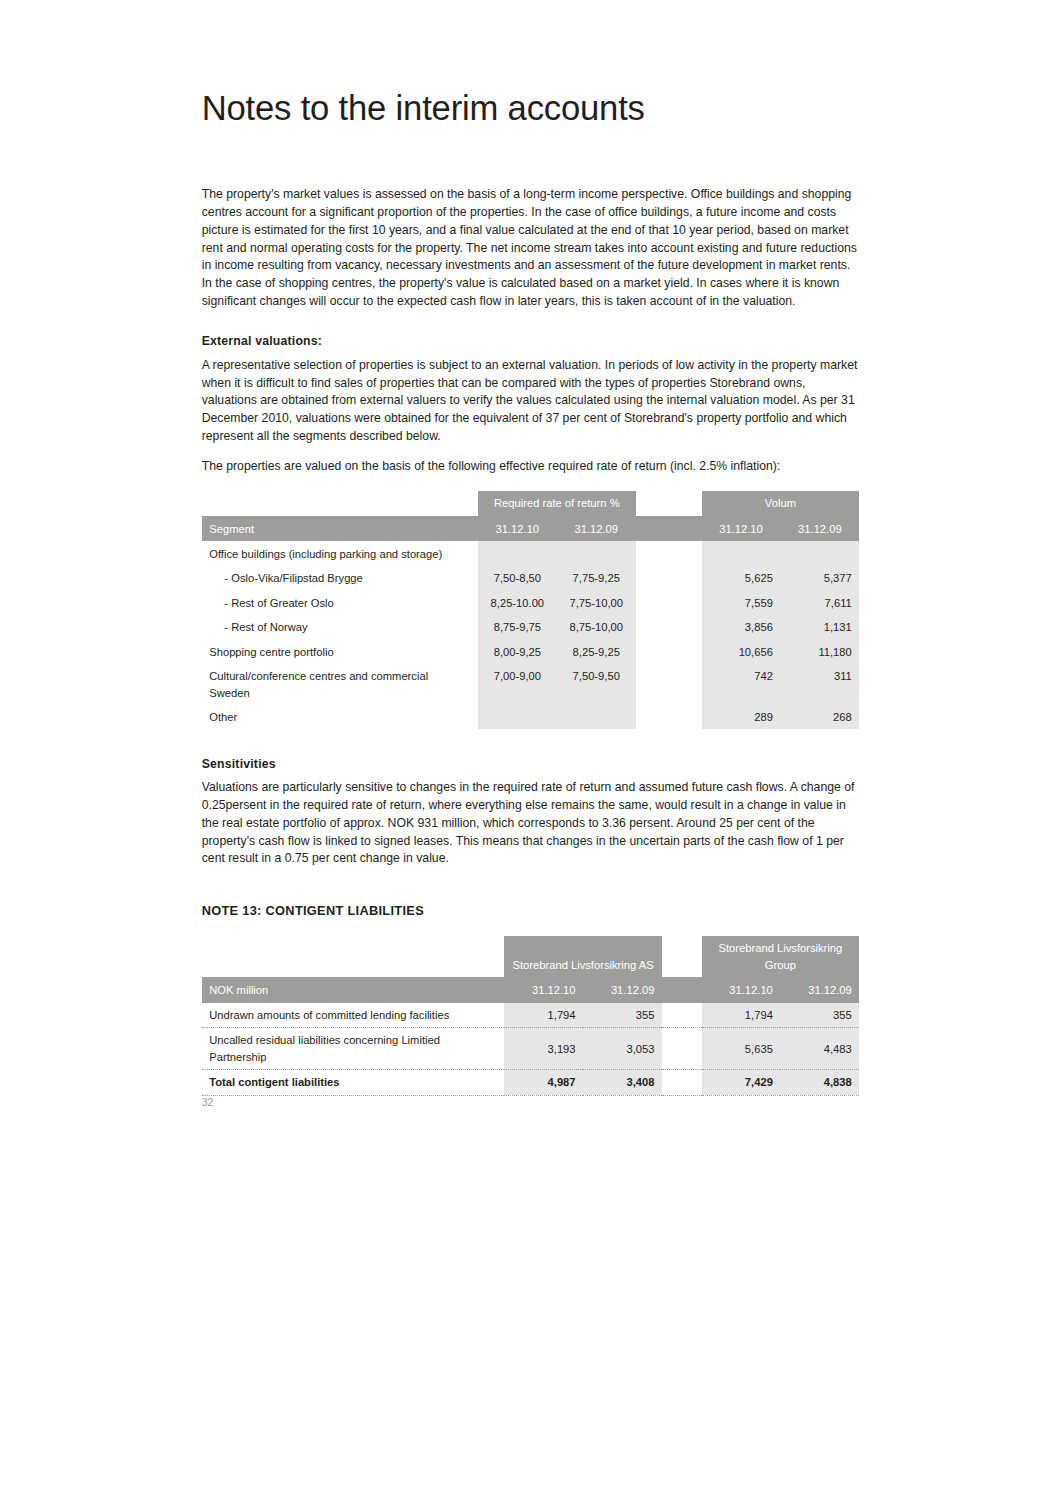Notes to the interim accounts
The property's market values is assessed on the basis of a long-term income perspective. Office buildings and shopping centres account for a significant proportion of the properties. In the case of office buildings, a future income and costs picture is estimated for the first 10 years, and a final value calculated at the end of that 10 year period, based on market rent and normal operating costs for the property. The net income stream takes into account existing and future reductions in income resulting from vacancy, necessary investments and an assessment of the future development in market rents. In the case of shopping centres, the property's value is calculated based on a market yield. In cases where it is known significant changes will occur to the expected cash flow in later years, this is taken account of in the valuation.
External valuations:
A representative selection of properties is subject to an external valuation. In periods of low activity in the property market when it is difficult to find sales of properties that can be compared with the types of properties Storebrand owns, valuations are obtained from external valuers to verify the values calculated using the internal valuation model. As per 31 December 2010, valuations were obtained for the equivalent of 37 per cent of Storebrand's property portfolio and which represent all the segments described below.
The properties are valued on the basis of the following effective required rate of return (incl. 2.5% inflation):
| | Required rate of return % | | Volum |
| --- | --- | --- | --- |
| Segment | 31.12.10 | 31.12.09 | | 31.12.10 | 31.12.09 |
| Office buildings (including parking and storage) | | | | | |
| - Oslo-Vika/Filipstad Brygge | 7,50-8,50 | 7,75-9,25 | | 5,625 | 5,377 |
| - Rest of Greater Oslo | 8,25-10.00 | 7,75-10,00 | | 7,559 | 7,611 |
| - Rest of Norway | 8,75-9,75 | 8,75-10,00 | | 3,856 | 1,131 |
| Shopping centre portfolio | 8,00-9,25 | 8,25-9,25 | | 10,656 | 11,180 |
| Cultural/conference centres and commercial Sweden | 7,00-9,00 | 7,50-9,50 | | 742 | 311 |
| Other | | | | 289 | 268 |
Sensitivities
Valuations are particularly sensitive to changes in the required rate of return and assumed future cash flows. A change of 0.25persent in the required rate of return, where everything else remains the same, would result in a change in value in the real estate portfolio of approx. NOK 931 million, which corresponds to 3.36 persent. Around 25 per cent of the property's cash flow is linked to signed leases. This means that changes in the uncertain parts of the cash flow of 1 per cent result in a 0.75 per cent change in value.
Note 13: Contigent liabilities
| | Storebrand Livsforsikring AS | | Storebrand Livsforsikring Group |
| --- | --- | --- | --- |
| NOK million | 31.12.10 | 31.12.09 | | 31.12.10 | 31.12.09 |
| Undrawn amounts of committed lending facilities | 1,794 | 355 | | 1,794 | 355 |
| Uncalled residual liabilities concerning Limitied Partnership | 3,193 | 3,053 | | 5,635 | 4,483 |
| Total contigent liabilities | 4,987 | 3,408 | | 7,429 | 4,838 |
32